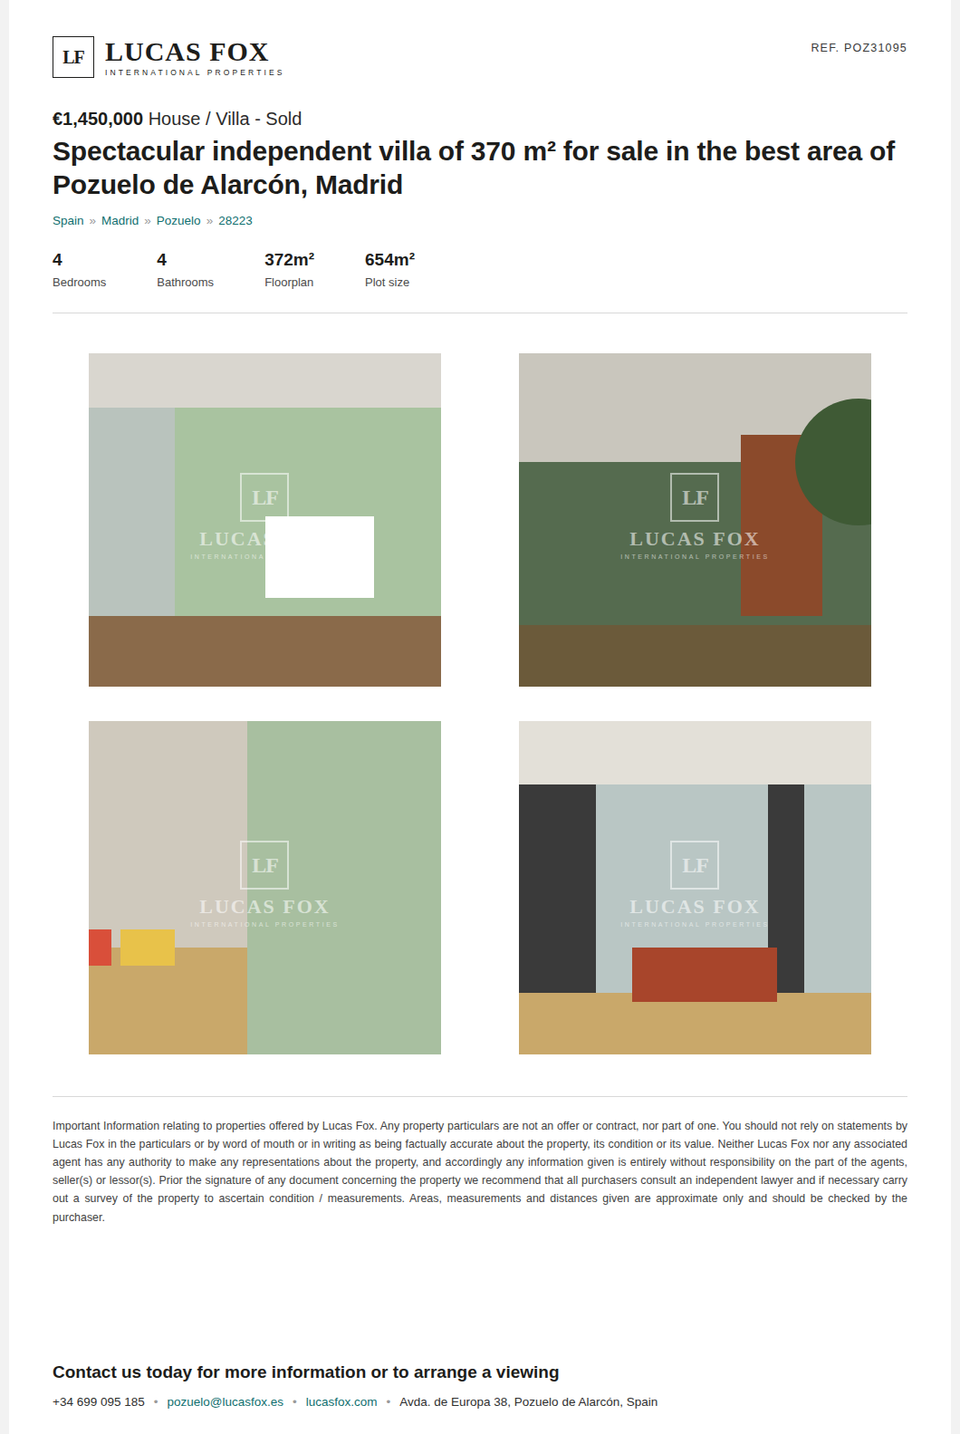LF
LUCAS FOX
International Properties
REF. POZ31095
€1,450,000 House / Villa - Sold
Spectacular independent villa of 370 m² for sale in the best area of Pozuelo de Alarcón, Madrid
Spain»Madrid»Pozuelo»28223
4
Bedrooms
4
Bathrooms
372m²
Floorplan
654m²
Plot size
LF
LUCAS FOX
International Properties
LF
LUCAS FOX
International Properties
LF
LUCAS FOX
International Properties
LF
LUCAS FOX
International Properties
Important Information relating to properties offered by Lucas Fox. Any property particulars are not an offer or contract, nor part of one. You should not rely on statements by Lucas Fox in the particulars or by word of mouth or in writing as being factually accurate about the property, its condition or its value. Neither Lucas Fox nor any associated agent has any authority to make any representations about the property, and accordingly any information given is entirely without responsibility on the part of the agents, seller(s) or lessor(s). Prior the signature of any document concerning the property we recommend that all purchasers consult an independent lawyer and if necessary carry out a survey of the property to ascertain condition / measurements. Areas, measurements and distances given are approximate only and should be checked by the purchaser.
Contact us today for more information or to arrange a viewing
+34 699 095 185 • pozuelo@lucasfox.es • lucasfox.com • Avda. de Europa 38, Pozuelo de Alarcón, Spain